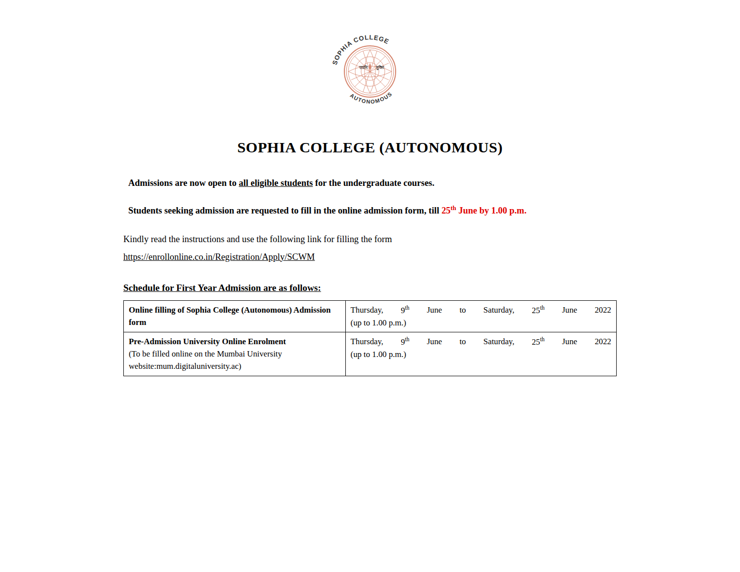उन्नति मुक्ति SOPHIA COLLEGE AUTONOMOUS
SOPHIA COLLEGE (AUTONOMOUS)
Admissions are now open to all eligible students for the undergraduate courses.
Students seeking admission are requested to fill in the online admission form, till 25th June by 1.00 p.m.
Kindly read the instructions and use the following link for filling the form
https://enrollonline.co.in/Registration/Apply/SCWM
Schedule for First Year Admission are as follows:
| Online filling of Sophia College (Autonomous) Admission form | Thursday, 9 th June to Saturday, 25 th June 2022 (up to 1.00 p.m.) |
| Pre-Admission University Online Enrolment (To be filled online on the Mumbai University website:mum.digitaluniversity.ac) | Thursday, 9 th June to Saturday, 25 th June 2022 (up to 1.00 p.m.) |